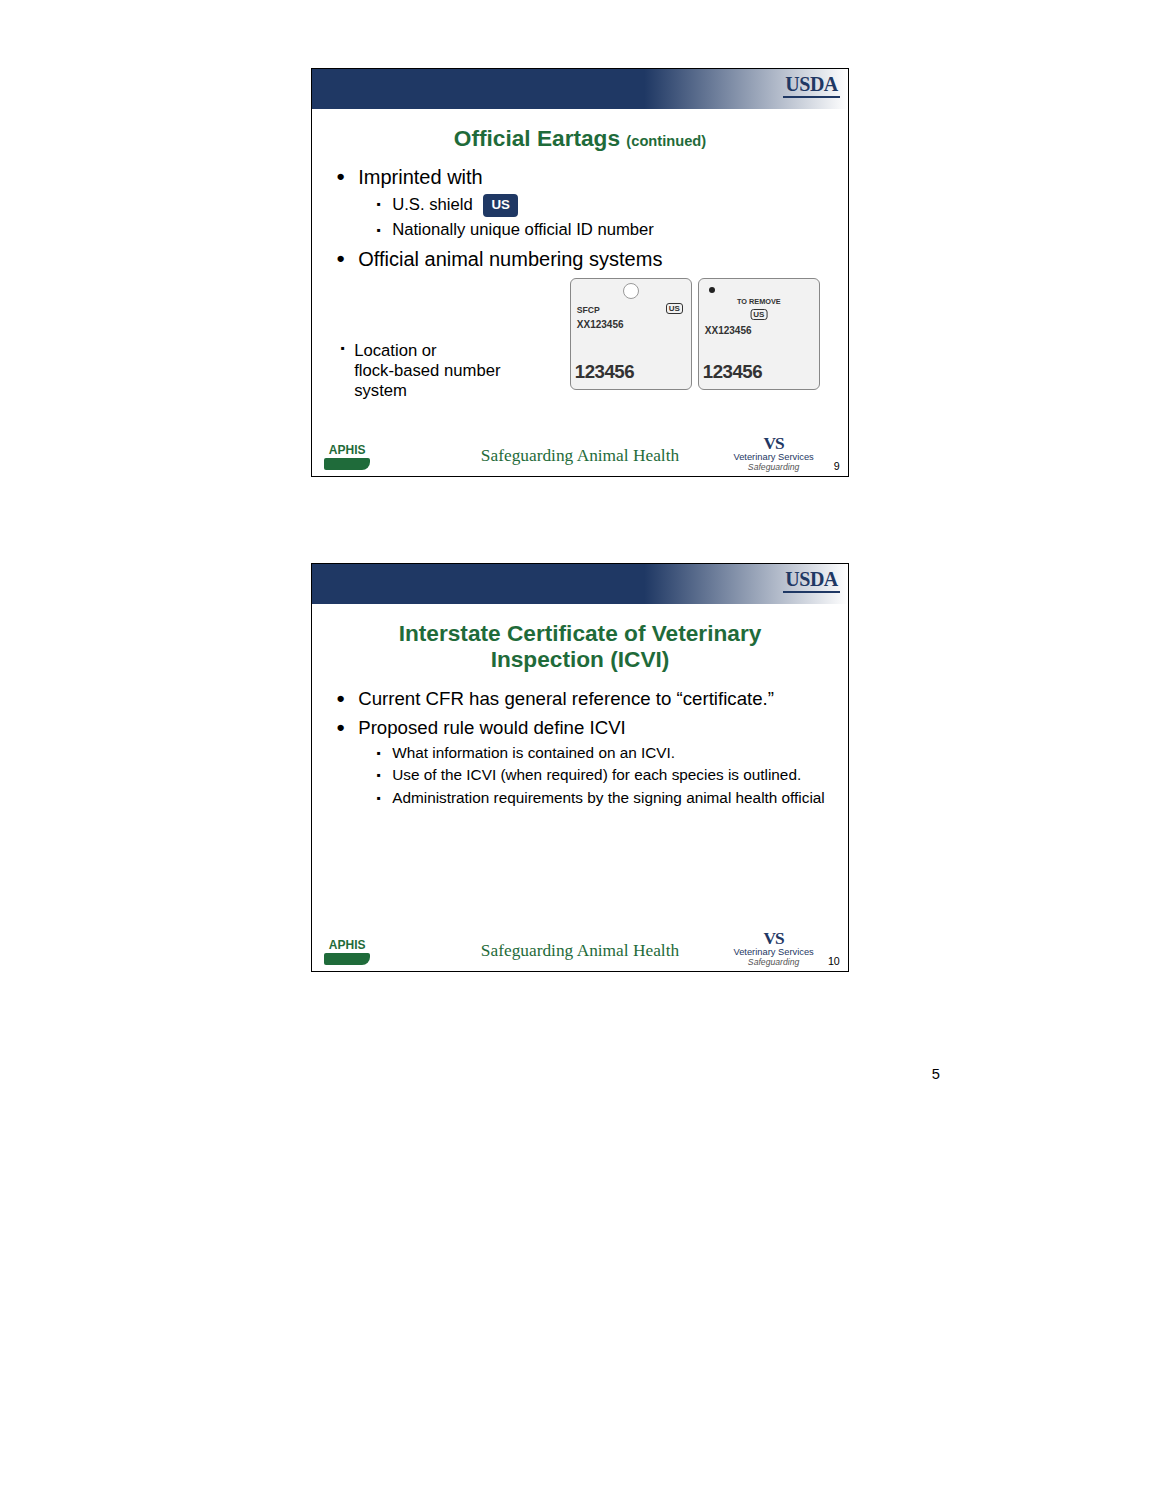USDA
Official Eartags (continued)
Imprinted with
U.S. shield US
Nationally unique official ID number
Official animal numbering systems
SFCP
US
XX123456
123456
TO REMOVE
US
XX123456
123456
Location or
flock-based number system
APHIS
Safeguarding Animal Health
VS
Veterinary Services
Safeguarding
9
USDA
Interstate Certificate of Veterinary
Inspection (ICVI)
Current CFR has general reference to “certificate.”
Proposed rule would define ICVI
What information is contained on an ICVI.
Use of the ICVI (when required) for each species is outlined.
Administration requirements by the signing animal health official
APHIS
Safeguarding Animal Health
VS
Veterinary Services
Safeguarding
10
5